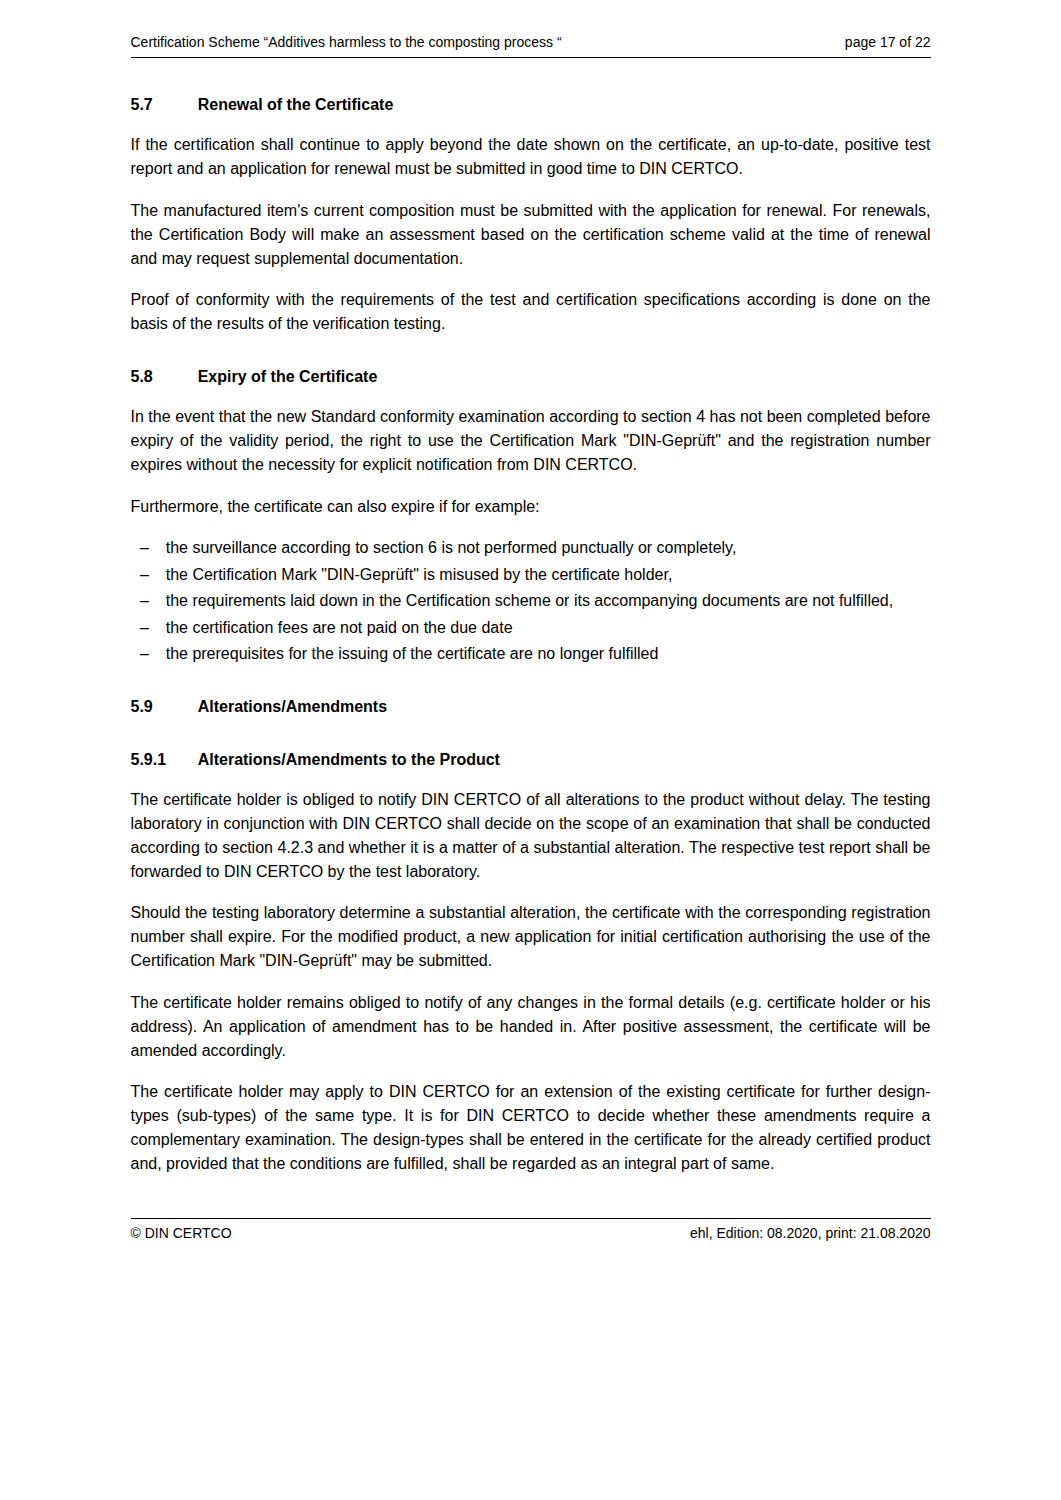Certification Scheme “Additives harmless to the composting process “
page 17 of 22
5.7 Renewal of the Certificate
If the certification shall continue to apply beyond the date shown on the certificate, an up-to-date, positive test report and an application for renewal must be submitted in good time to DIN CERTCO.
The manufactured item's current composition must be submitted with the application for renewal. For renewals, the Certification Body will make an assessment based on the certification scheme valid at the time of renewal and may request supplemental documentation.
Proof of conformity with the requirements of the test and certification specifications according is done on the basis of the results of the verification testing.
5.8 Expiry of the Certificate
In the event that the new Standard conformity examination according to section 4 has not been completed before expiry of the validity period, the right to use the Certification Mark "DIN-Geprüft" and the registration number expires without the necessity for explicit notification from DIN CERTCO.
Furthermore, the certificate can also expire if for example:
the surveillance according to section 6 is not performed punctually or completely,
the Certification Mark "DIN-Geprüft" is misused by the certificate holder,
the requirements laid down in the Certification scheme or its accompanying documents are not fulfilled,
the certification fees are not paid on the due date
the prerequisites for the issuing of the certificate are no longer fulfilled
5.9 Alterations/Amendments
5.9.1 Alterations/Amendments to the Product
The certificate holder is obliged to notify DIN CERTCO of all alterations to the product without delay. The testing laboratory in conjunction with DIN CERTCO shall decide on the scope of an examination that shall be conducted according to section 4.2.3 and whether it is a matter of a substantial alteration. The respective test report shall be forwarded to DIN CERTCO by the test laboratory.
Should the testing laboratory determine a substantial alteration, the certificate with the corresponding registration number shall expire. For the modified product, a new application for initial certification authorising the use of the Certification Mark "DIN-Geprüft" may be submitted.
The certificate holder remains obliged to notify of any changes in the formal details (e.g. certificate holder or his address). An application of amendment has to be handed in. After positive assessment, the certificate will be amended accordingly.
The certificate holder may apply to DIN CERTCO for an extension of the existing certificate for further design-types (sub-types) of the same type. It is for DIN CERTCO to decide whether these amendments require a complementary examination. The design-types shall be entered in the certificate for the already certified product and, provided that the conditions are fulfilled, shall be regarded as an integral part of same.
© DIN CERTCO
ehl, Edition: 08.2020, print: 21.08.2020